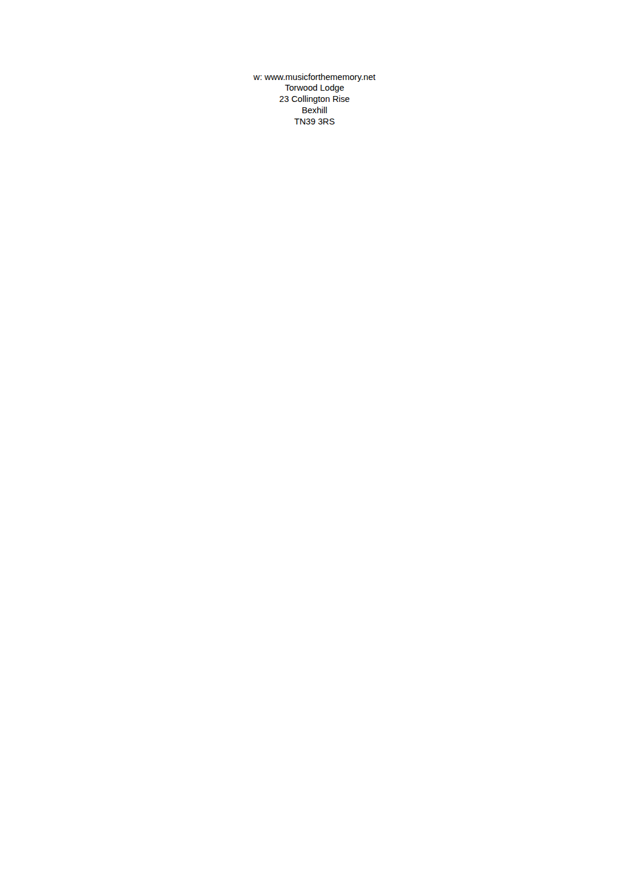w: www.musicforthememory.net
Torwood Lodge
23 Collington Rise
Bexhill
TN39 3RS